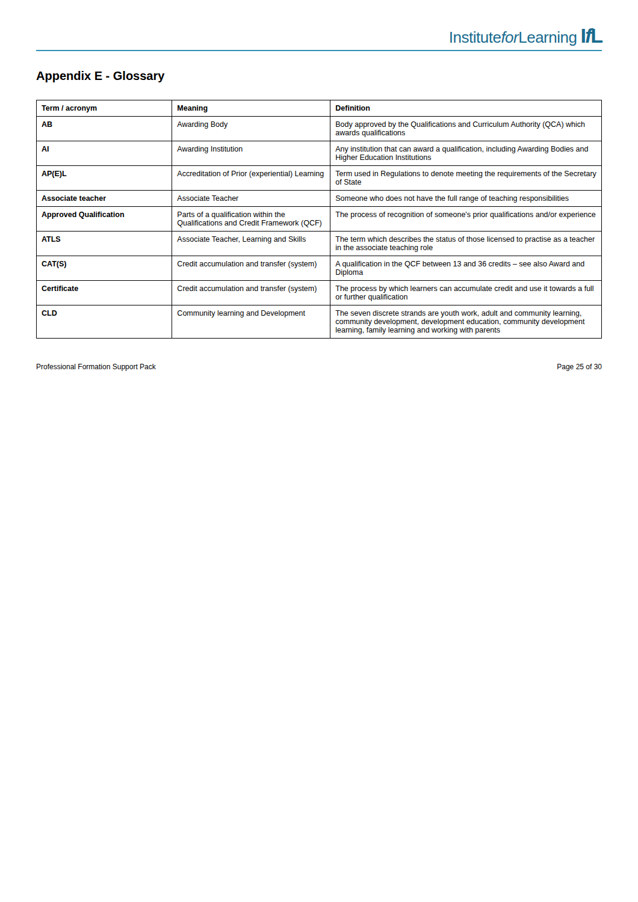Institute for Learning If L
Appendix E - Glossary
| Term / acronym | Meaning | Definition |
| --- | --- | --- |
| AB | Awarding Body | Body approved by the Qualifications and Curriculum Authority (QCA) which awards qualifications |
| AI | Awarding Institution | Any institution that can award a qualification, including Awarding Bodies and Higher Education Institutions |
| AP(E)L | Accreditation of Prior (experiential) Learning | Term used in Regulations to denote meeting the requirements of the Secretary of State |
| Associate teacher | Associate Teacher | Someone who does not have the full range of teaching responsibilities |
| Approved Qualification | Parts of a qualification within the Qualifications and Credit Framework (QCF) | The process of recognition of someone's prior qualifications and/or experience |
| ATLS | Associate Teacher, Learning and Skills | The term which describes the status of those licensed to practise as a teacher in the associate teaching role |
| CAT(S) | Credit accumulation and transfer (system) | A qualification in the QCF between 13 and 36 credits – see also Award and Diploma |
| Certificate | Credit accumulation and transfer (system) | The process by which learners can accumulate credit and use it towards a full or further qualification |
| CLD | Community learning and Development | The seven discrete strands are youth work, adult and community learning, community development, development education, community development learning, family learning and working with parents |
Professional Formation Support Pack Page 25 of 30